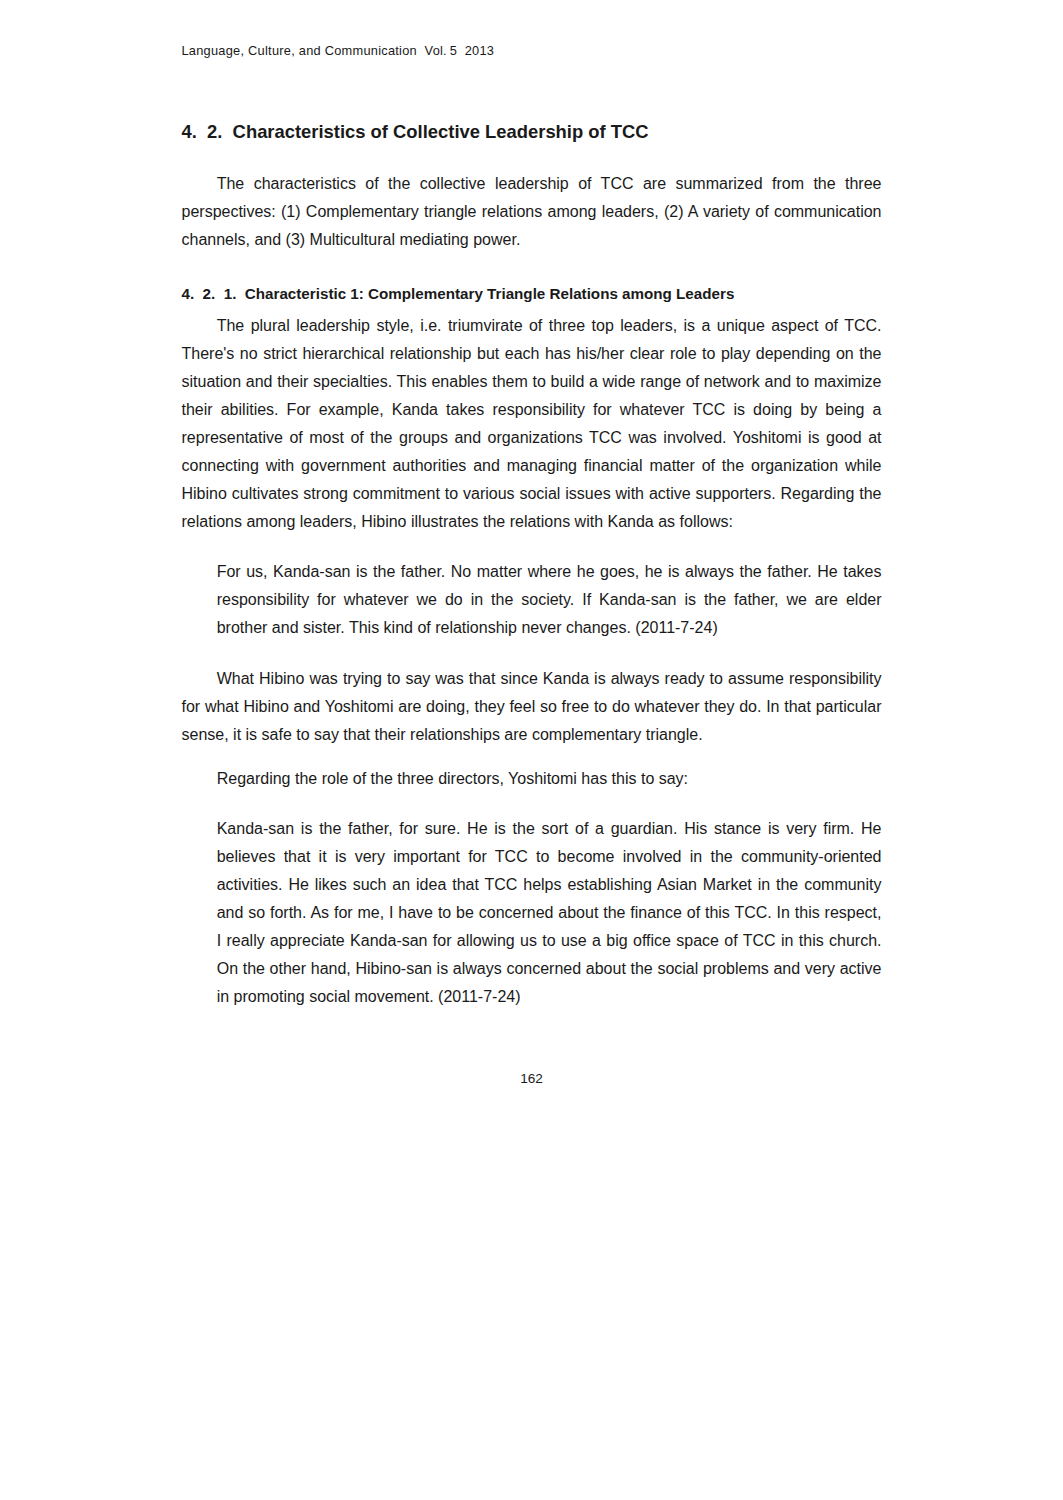Language, Culture, and Communication Vol. 5 2013
4. 2. Characteristics of Collective Leadership of TCC
The characteristics of the collective leadership of TCC are summarized from the three perspectives: (1) Complementary triangle relations among leaders, (2) A variety of communication channels, and (3) Multicultural mediating power.
4. 2. 1. Characteristic 1: Complementary Triangle Relations among Leaders
The plural leadership style, i.e. triumvirate of three top leaders, is a unique aspect of TCC. There's no strict hierarchical relationship but each has his/her clear role to play depending on the situation and their specialties. This enables them to build a wide range of network and to maximize their abilities. For example, Kanda takes responsibility for whatever TCC is doing by being a representative of most of the groups and organizations TCC was involved. Yoshitomi is good at connecting with government authorities and managing financial matter of the organization while Hibino cultivates strong commitment to various social issues with active supporters. Regarding the relations among leaders, Hibino illustrates the relations with Kanda as follows:
For us, Kanda-san is the father. No matter where he goes, he is always the father. He takes responsibility for whatever we do in the society. If Kanda-san is the father, we are elder brother and sister. This kind of relationship never changes. (2011-7-24)
What Hibino was trying to say was that since Kanda is always ready to assume responsibility for what Hibino and Yoshitomi are doing, they feel so free to do whatever they do. In that particular sense, it is safe to say that their relationships are complementary triangle.
Regarding the role of the three directors, Yoshitomi has this to say:
Kanda-san is the father, for sure. He is the sort of a guardian. His stance is very firm. He believes that it is very important for TCC to become involved in the community-oriented activities. He likes such an idea that TCC helps establishing Asian Market in the community and so forth. As for me, I have to be concerned about the finance of this TCC. In this respect, I really appreciate Kanda-san for allowing us to use a big office space of TCC in this church. On the other hand, Hibino-san is always concerned about the social problems and very active in promoting social movement. (2011-7-24)
162